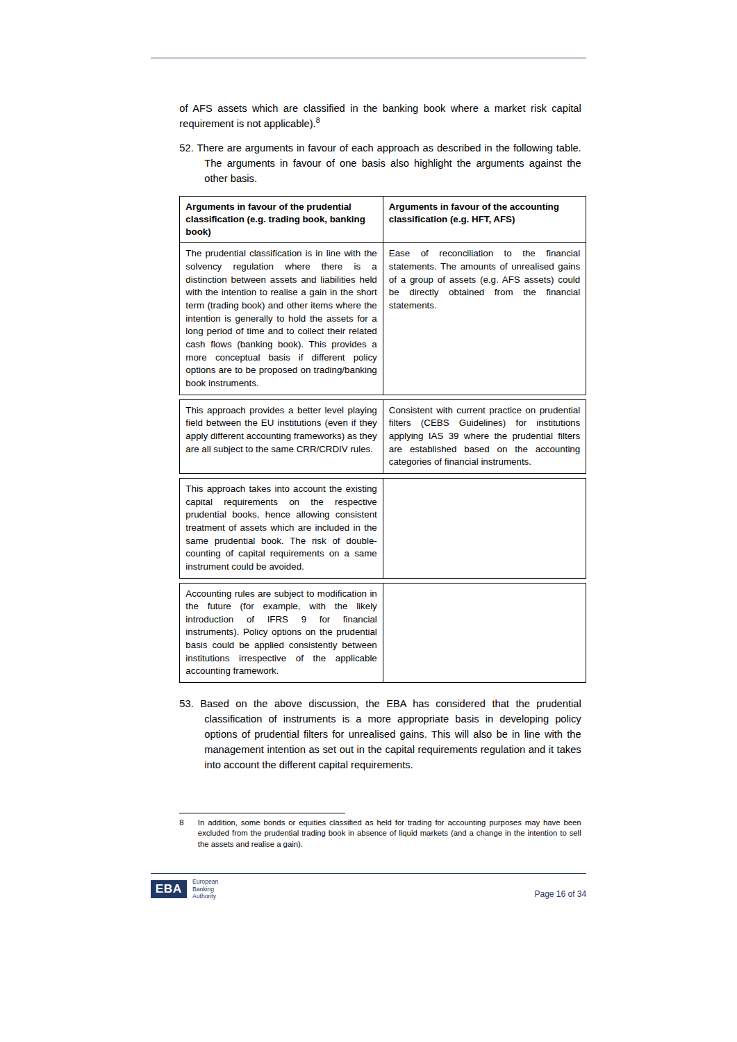of AFS assets which are classified in the banking book where a market risk capital requirement is not applicable).8
52. There are arguments in favour of each approach as described in the following table. The arguments in favour of one basis also highlight the arguments against the other basis.
| Arguments in favour of the prudential classification (e.g. trading book, banking book) | Arguments in favour of the accounting classification (e.g. HFT, AFS) |
| --- | --- |
| The prudential classification is in line with the solvency regulation where there is a distinction between assets and liabilities held with the intention to realise a gain in the short term (trading book) and other items where the intention is generally to hold the assets for a long period of time and to collect their related cash flows (banking book). This provides a more conceptual basis if different policy options are to be proposed on trading/banking book instruments. | Ease of reconciliation to the financial statements. The amounts of unrealised gains of a group of assets (e.g. AFS assets) could be directly obtained from the financial statements. |
| This approach provides a better level playing field between the EU institutions (even if they apply different accounting frameworks) as they are all subject to the same CRR/CRDIV rules. | Consistent with current practice on prudential filters (CEBS Guidelines) for institutions applying IAS 39 where the prudential filters are established based on the accounting categories of financial instruments. |
| This approach takes into account the existing capital requirements on the respective prudential books, hence allowing consistent treatment of assets which are included in the same prudential book. The risk of double-counting of capital requirements on a same instrument could be avoided. | |
| Accounting rules are subject to modification in the future (for example, with the likely introduction of IFRS 9 for financial instruments). Policy options on the prudential basis could be applied consistently between institutions irrespective of the applicable accounting framework. | |
53. Based on the above discussion, the EBA has considered that the prudential classification of instruments is a more appropriate basis in developing policy options of prudential filters for unrealised gains. This will also be in line with the management intention as set out in the capital requirements regulation and it takes into account the different capital requirements.
8
In addition, some bonds or equities classified as held for trading for accounting purposes may have been excluded from the prudential trading book in absence of liquid markets (and a change in the intention to sell the assets and realise a gain).
EBA
European
Banking
Authority
Page 16 of 34